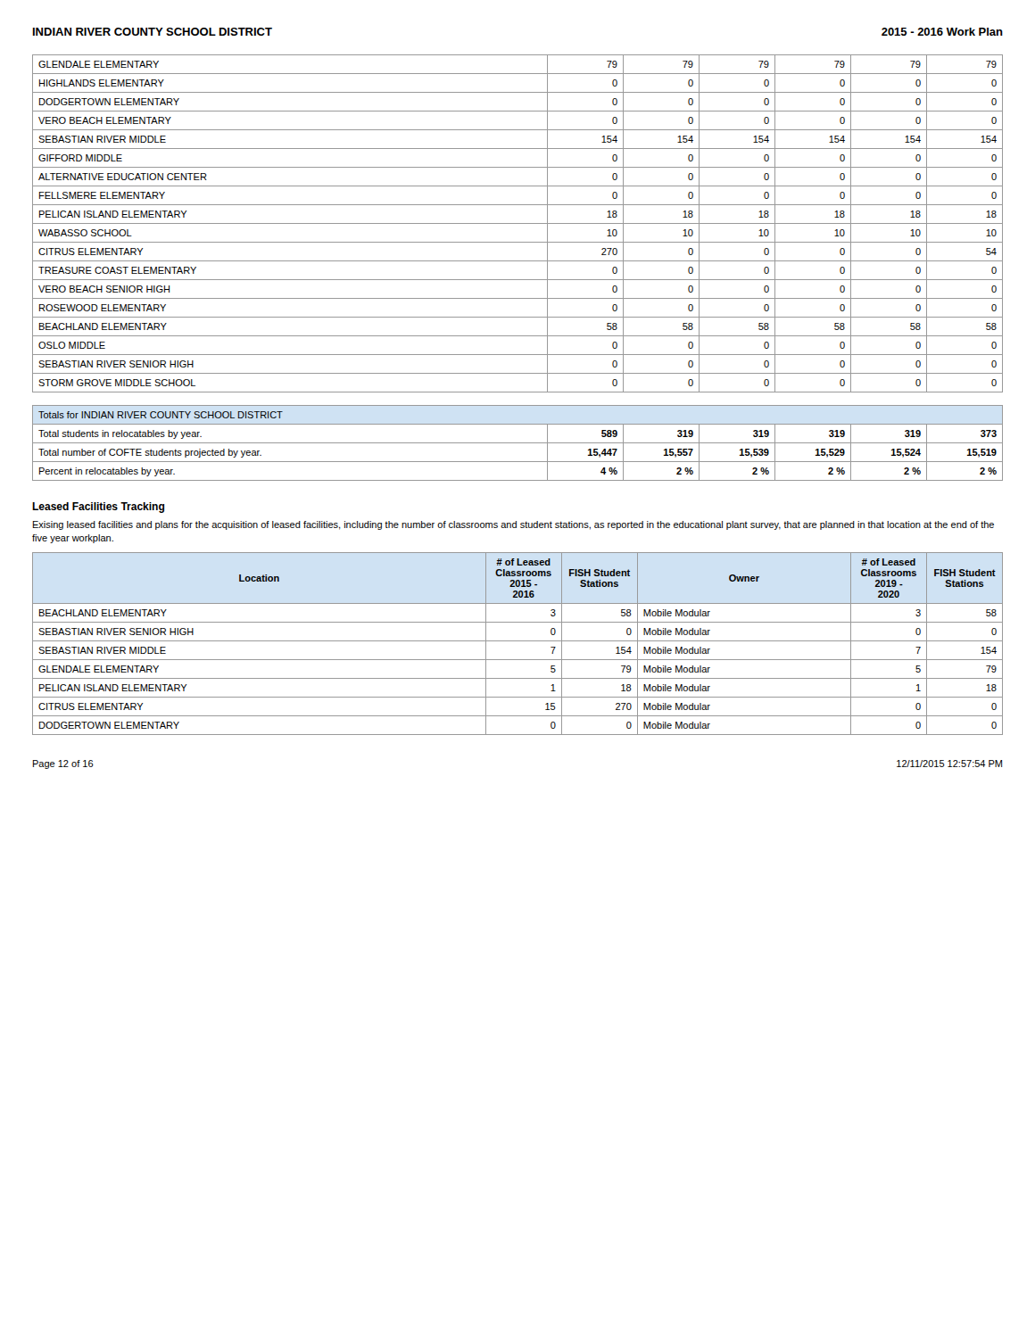INDIAN RIVER COUNTY SCHOOL DISTRICT
2015 - 2016 Work Plan
| GLENDALE ELEMENTARY | 79 | 79 | 79 | 79 | 79 | 79 |
| HIGHLANDS ELEMENTARY | 0 | 0 | 0 | 0 | 0 | 0 |
| DODGERTOWN ELEMENTARY | 0 | 0 | 0 | 0 | 0 | 0 |
| VERO BEACH ELEMENTARY | 0 | 0 | 0 | 0 | 0 | 0 |
| SEBASTIAN RIVER MIDDLE | 154 | 154 | 154 | 154 | 154 | 154 |
| GIFFORD MIDDLE | 0 | 0 | 0 | 0 | 0 | 0 |
| ALTERNATIVE EDUCATION CENTER | 0 | 0 | 0 | 0 | 0 | 0 |
| FELLSMERE ELEMENTARY | 0 | 0 | 0 | 0 | 0 | 0 |
| PELICAN ISLAND ELEMENTARY | 18 | 18 | 18 | 18 | 18 | 18 |
| WABASSO SCHOOL | 10 | 10 | 10 | 10 | 10 | 10 |
| CITRUS ELEMENTARY | 270 | 0 | 0 | 0 | 0 | 54 |
| TREASURE COAST ELEMENTARY | 0 | 0 | 0 | 0 | 0 | 0 |
| VERO BEACH SENIOR HIGH | 0 | 0 | 0 | 0 | 0 | 0 |
| ROSEWOOD ELEMENTARY | 0 | 0 | 0 | 0 | 0 | 0 |
| BEACHLAND ELEMENTARY | 58 | 58 | 58 | 58 | 58 | 58 |
| OSLO MIDDLE | 0 | 0 | 0 | 0 | 0 | 0 |
| SEBASTIAN RIVER SENIOR HIGH | 0 | 0 | 0 | 0 | 0 | 0 |
| STORM GROVE MIDDLE SCHOOL | 0 | 0 | 0 | 0 | 0 | 0 |
| Totals for INDIAN RIVER COUNTY SCHOOL DISTRICT |
| Total students in relocatables by year. | 589 | 319 | 319 | 319 | 319 | 373 |
| Total number of COFTE students projected by year. | 15,447 | 15,557 | 15,539 | 15,529 | 15,524 | 15,519 |
| Percent in relocatables by year. | 4 % | 2 % | 2 % | 2 % | 2 % | 2 % |
Leased Facilities Tracking
Exising leased facilities and plans for the acquisition of leased facilities, including the number of classrooms and student stations, as reported in the educational plant survey, that are planned in that location at the end of the five year workplan.
| Location | # of Leased Classrooms 2015 - 2016 | FISH Student Stations | Owner | # of Leased Classrooms 2019 - 2020 | FISH Student Stations |
| --- | --- | --- | --- | --- | --- |
| BEACHLAND ELEMENTARY | 3 | 58 | Mobile Modular | 3 | 58 |
| SEBASTIAN RIVER SENIOR HIGH | 0 | 0 | Mobile Modular | 0 | 0 |
| SEBASTIAN RIVER MIDDLE | 7 | 154 | Mobile Modular | 7 | 154 |
| GLENDALE ELEMENTARY | 5 | 79 | Mobile Modular | 5 | 79 |
| PELICAN ISLAND ELEMENTARY | 1 | 18 | Mobile Modular | 1 | 18 |
| CITRUS ELEMENTARY | 15 | 270 | Mobile Modular | 0 | 0 |
| DODGERTOWN ELEMENTARY | 0 | 0 | Mobile Modular | 0 | 0 |
Page 12 of 16
12/11/2015 12:57:54 PM